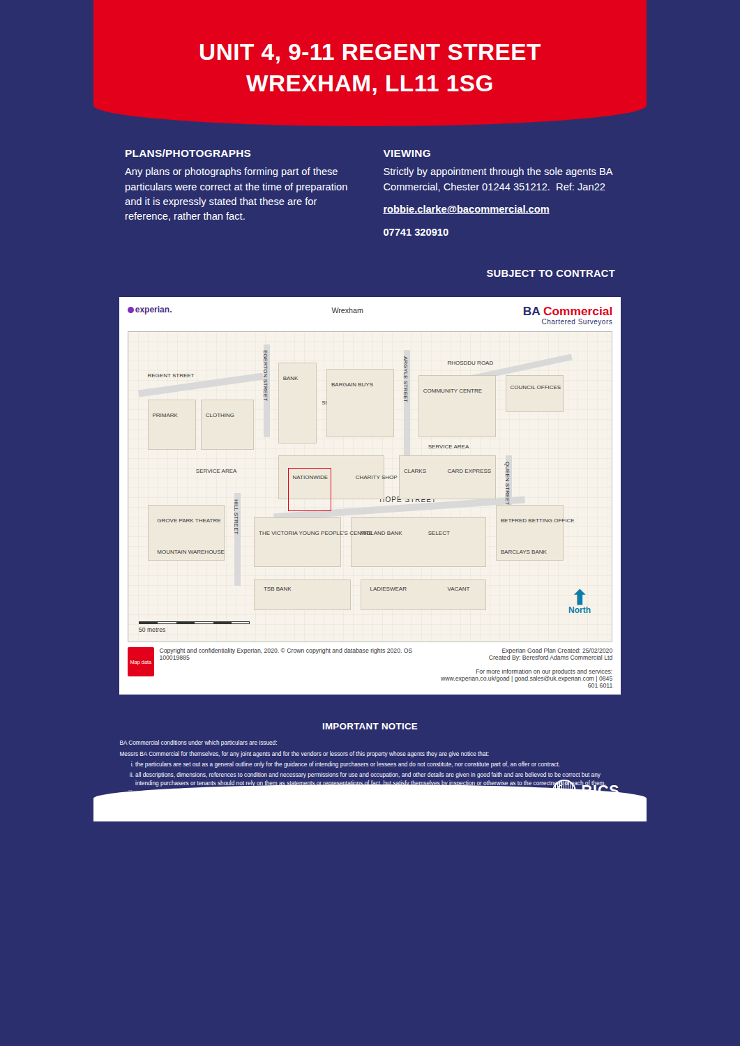UNIT 4, 9-11 REGENT STREET
WREXHAM, LL11 1SG
PLANS/PHOTOGRAPHS
Any plans or photographs forming part of these particulars were correct at the time of preparation and it is expressly stated that these are for reference, rather than fact.
VIEWING
Strictly by appointment through the sole agents BA Commercial, Chester 01244 351212. Ref: Jan22
robbie.clarke@bacommercial.com
07741 320910
SUBJECT TO CONTRACT
experian.
Wrexham
BA Commercial
Chartered Surveyors
REGENT STREET
EGERTON STREET
ARGYLE STREET
RHOSDDU ROAD
HOPE STREET
QUEEN STREET
HILL STREET
BRYNYFFYNNON
SERVICE AREA
SERVICE AREA
SERVICE AREA
PRIMARK
CLOTHING
BANK
BARGAIN BUYS
COMMUNITY CENTRE
COUNCIL OFFICES
CLARKS
CARD EXPRESS
NATIONWIDE
CHARITY SHOP
THE VICTORIA YOUNG PEOPLE'S CENTRE
MIDLAND BANK
SELECT
BETFRED BETTING OFFICE
BARCLAYS BANK
TSB BANK
LADIESWEAR
VACANT
GROVE PARK THEATRE
MOUNTAIN WAREHOUSE
⬆North
50 metres
Map data
Copyright and confidentiality Experian, 2020. © Crown copyright and database rights 2020. OS 100019885
Experian Goad Plan Created: 25/02/2020
Created By: Beresford Adams Commercial Ltd
For more information on our products and services:
www.experian.co.uk/goad | goad.sales@uk.experian.com | 0845 601 6011
IMPORTANT NOTICE
BA Commercial conditions under which particulars are issued:
Messrs BA Commercial for themselves, for any joint agents and for the vendors or lessors of this property whose agents they are give notice that:
the particulars are set out as a general outline only for the guidance of intending purchasers or lessees and do not constitute, nor constitute part of, an offer or contract.
all descriptions, dimensions, references to condition and necessary permissions for use and occupation, and other details are given in good faith and are believed to be correct but any intending purchasers or tenants should not rely on them as statements or representations of fact, but satisfy themselves by inspection or otherwise as to the correctness of each of them.
no person in the employment of Messrs BA Commercial or any joint agents has any authority to make or give any representation or warranty whatever in relation to this property.
all rentals and prices are quoted exclusive of VAT.
Reproduced by the courtesy of the Controller of HMSO. Crown copyright reserved. Licence No. ES73291E
RICS
Regulated by RICS